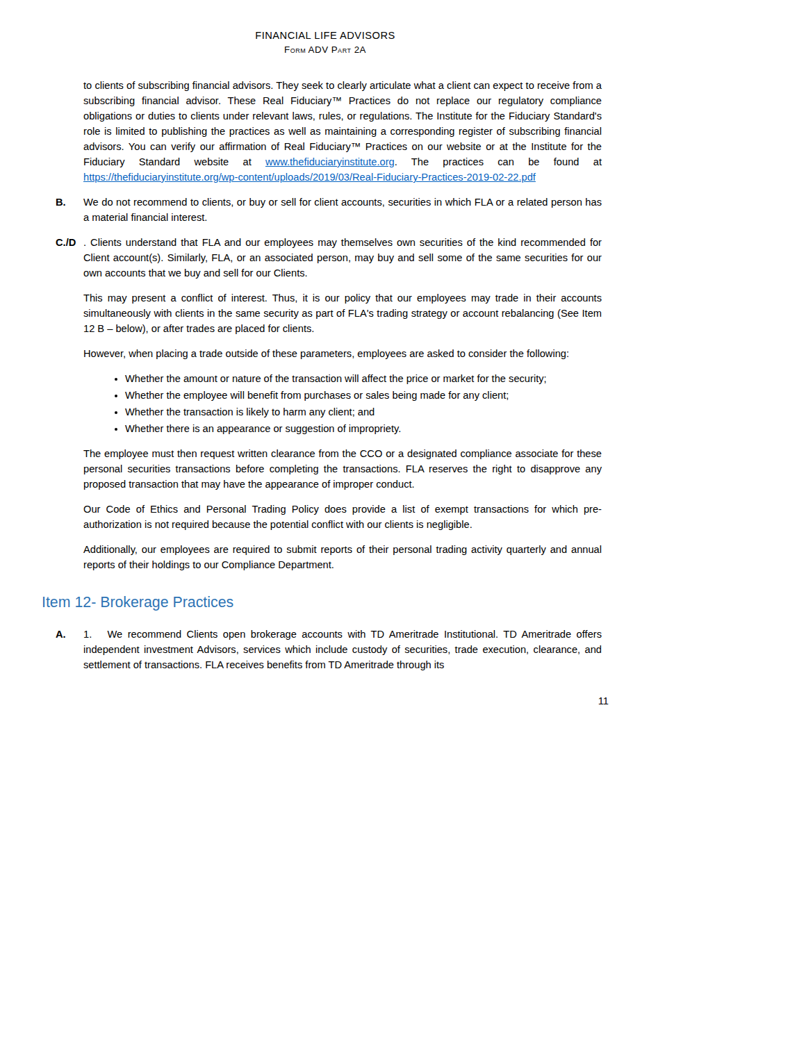FINANCIAL LIFE ADVISORS
Form ADV Part 2A
to clients of subscribing financial advisors. They seek to clearly articulate what a client can expect to receive from a subscribing financial advisor. These Real Fiduciary™ Practices do not replace our regulatory compliance obligations or duties to clients under relevant laws, rules, or regulations. The Institute for the Fiduciary Standard's role is limited to publishing the practices as well as maintaining a corresponding register of subscribing financial advisors. You can verify our affirmation of Real Fiduciary™ Practices on our website or at the Institute for the Fiduciary Standard website at www.thefiduciaryinstitute.org. The practices can be found at https://thefiduciaryinstitute.org/wp-content/uploads/2019/03/Real-Fiduciary-Practices-2019-02-22.pdf
B.
We do not recommend to clients, or buy or sell for client accounts, securities in which FLA or a related person has a material financial interest.
C./D
. Clients understand that FLA and our employees may themselves own securities of the kind recommended for Client account(s). Similarly, FLA, or an associated person, may buy and sell some of the same securities for our own accounts that we buy and sell for our Clients.
This may present a conflict of interest. Thus, it is our policy that our employees may trade in their accounts simultaneously with clients in the same security as part of FLA's trading strategy or account rebalancing (See Item 12 B – below), or after trades are placed for clients.
However, when placing a trade outside of these parameters, employees are asked to consider the following:
Whether the amount or nature of the transaction will affect the price or market for the security;
Whether the employee will benefit from purchases or sales being made for any client;
Whether the transaction is likely to harm any client; and
Whether there is an appearance or suggestion of impropriety.
The employee must then request written clearance from the CCO or a designated compliance associate for these personal securities transactions before completing the transactions. FLA reserves the right to disapprove any proposed transaction that may have the appearance of improper conduct.
Our Code of Ethics and Personal Trading Policy does provide a list of exempt transactions for which pre-authorization is not required because the potential conflict with our clients is negligible.
Additionally, our employees are required to submit reports of their personal trading activity quarterly and annual reports of their holdings to our Compliance Department.
Item 12- Brokerage Practices
A.
1. We recommend Clients open brokerage accounts with TD Ameritrade Institutional. TD Ameritrade offers independent investment Advisors, services which include custody of securities, trade execution, clearance, and settlement of transactions. FLA receives benefits from TD Ameritrade through its
11